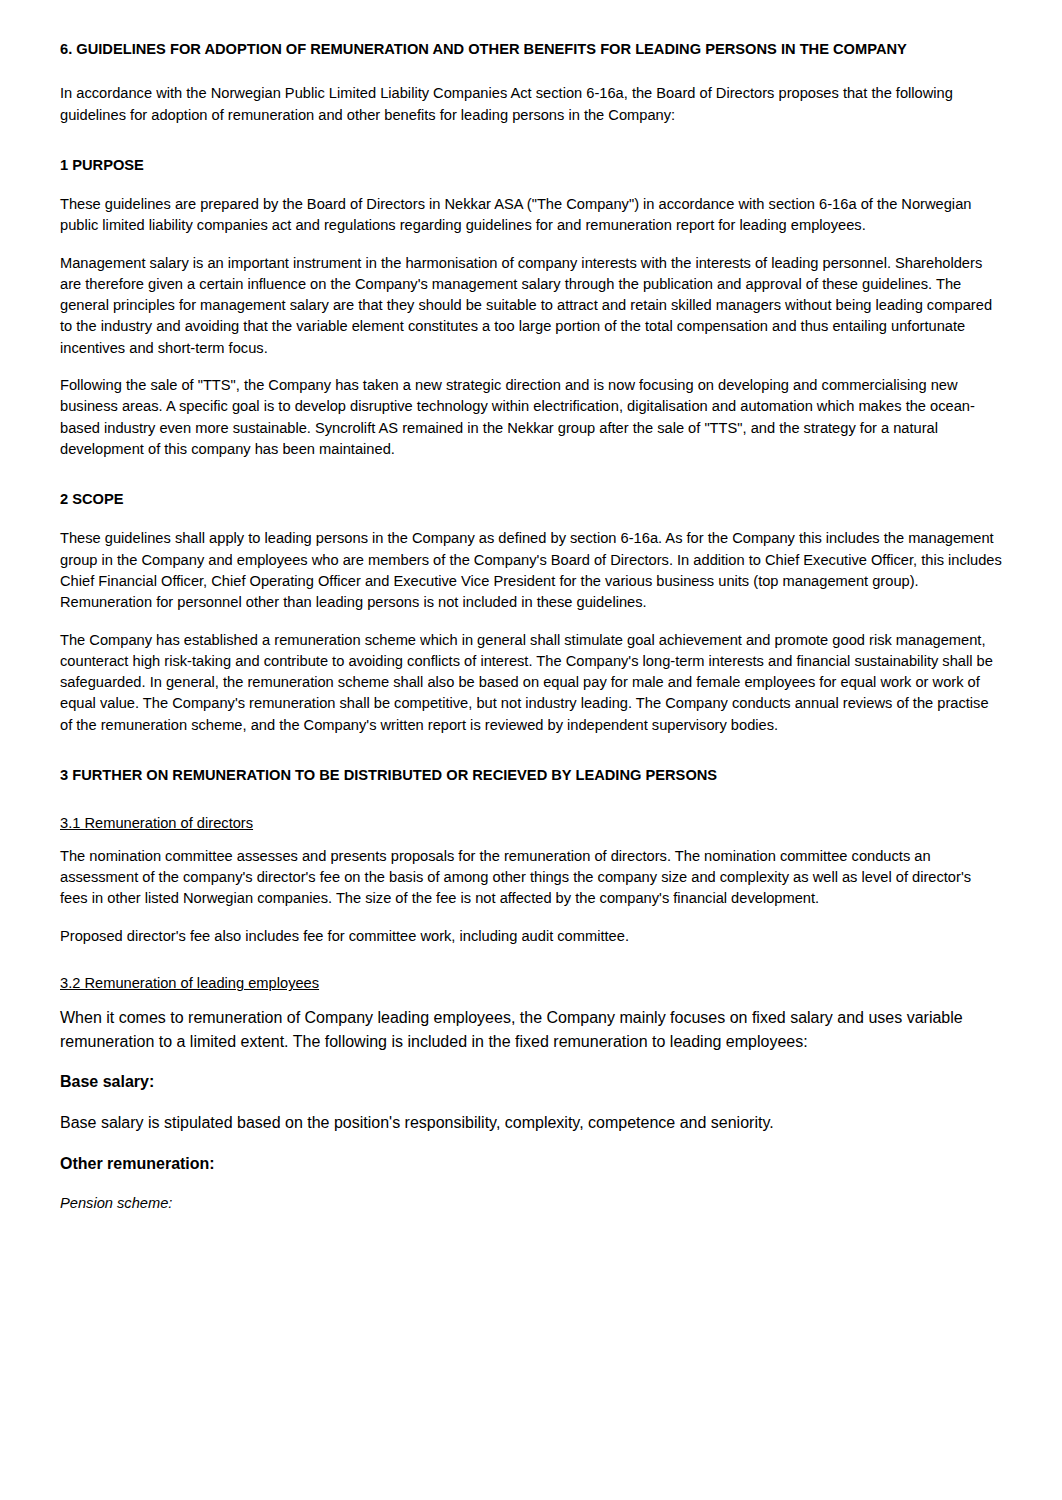6. GUIDELINES FOR ADOPTION OF REMUNERATION AND OTHER BENEFITS FOR LEADING PERSONS IN THE COMPANY
In accordance with the Norwegian Public Limited Liability Companies Act section 6-16a, the Board of Directors proposes that the following guidelines for adoption of remuneration and other benefits for leading persons in the Company:
1 PURPOSE
These guidelines are prepared by the Board of Directors in Nekkar ASA ("The Company") in accordance with section 6-16a of the Norwegian public limited liability companies act and regulations regarding guidelines for and remuneration report for leading employees.
Management salary is an important instrument in the harmonisation of company interests with the interests of leading personnel. Shareholders are therefore given a certain influence on the Company's management salary through the publication and approval of these guidelines. The general principles for management salary are that they should be suitable to attract and retain skilled managers without being leading compared to the industry and avoiding that the variable element constitutes a too large portion of the total compensation and thus entailing unfortunate incentives and short-term focus.
Following the sale of "TTS", the Company has taken a new strategic direction and is now focusing on developing and commercialising new business areas. A specific goal is to develop disruptive technology within electrification, digitalisation and automation which makes the ocean-based industry even more sustainable. Syncrolift AS remained in the Nekkar group after the sale of "TTS", and the strategy for a natural development of this company has been maintained.
2 SCOPE
These guidelines shall apply to leading persons in the Company as defined by section 6-16a. As for the Company this includes the management group in the Company and employees who are members of the Company's Board of Directors. In addition to Chief Executive Officer, this includes Chief Financial Officer, Chief Operating Officer and Executive Vice President for the various business units (top management group). Remuneration for personnel other than leading persons is not included in these guidelines.
The Company has established a remuneration scheme which in general shall stimulate goal achievement and promote good risk management, counteract high risk-taking and contribute to avoiding conflicts of interest. The Company's long-term interests and financial sustainability shall be safeguarded. In general, the remuneration scheme shall also be based on equal pay for male and female employees for equal work or work of equal value. The Company's remuneration shall be competitive, but not industry leading. The Company conducts annual reviews of the practise of the remuneration scheme, and the Company's written report is reviewed by independent supervisory bodies.
3 FURTHER ON REMUNERATION TO BE DISTRIBUTED OR RECIEVED BY LEADING PERSONS
3.1 Remuneration of directors
The nomination committee assesses and presents proposals for the remuneration of directors. The nomination committee conducts an assessment of the company's director's fee on the basis of among other things the company size and complexity as well as level of director's fees in other listed Norwegian companies. The size of the fee is not affected by the company's financial development.
Proposed director's fee also includes fee for committee work, including audit committee.
3.2 Remuneration of leading employees
When it comes to remuneration of Company leading employees, the Company mainly focuses on fixed salary and uses variable remuneration to a limited extent. The following is included in the fixed remuneration to leading employees:
Base salary:
Base salary is stipulated based on the position's responsibility, complexity, competence and seniority.
Other remuneration:
Pension scheme: